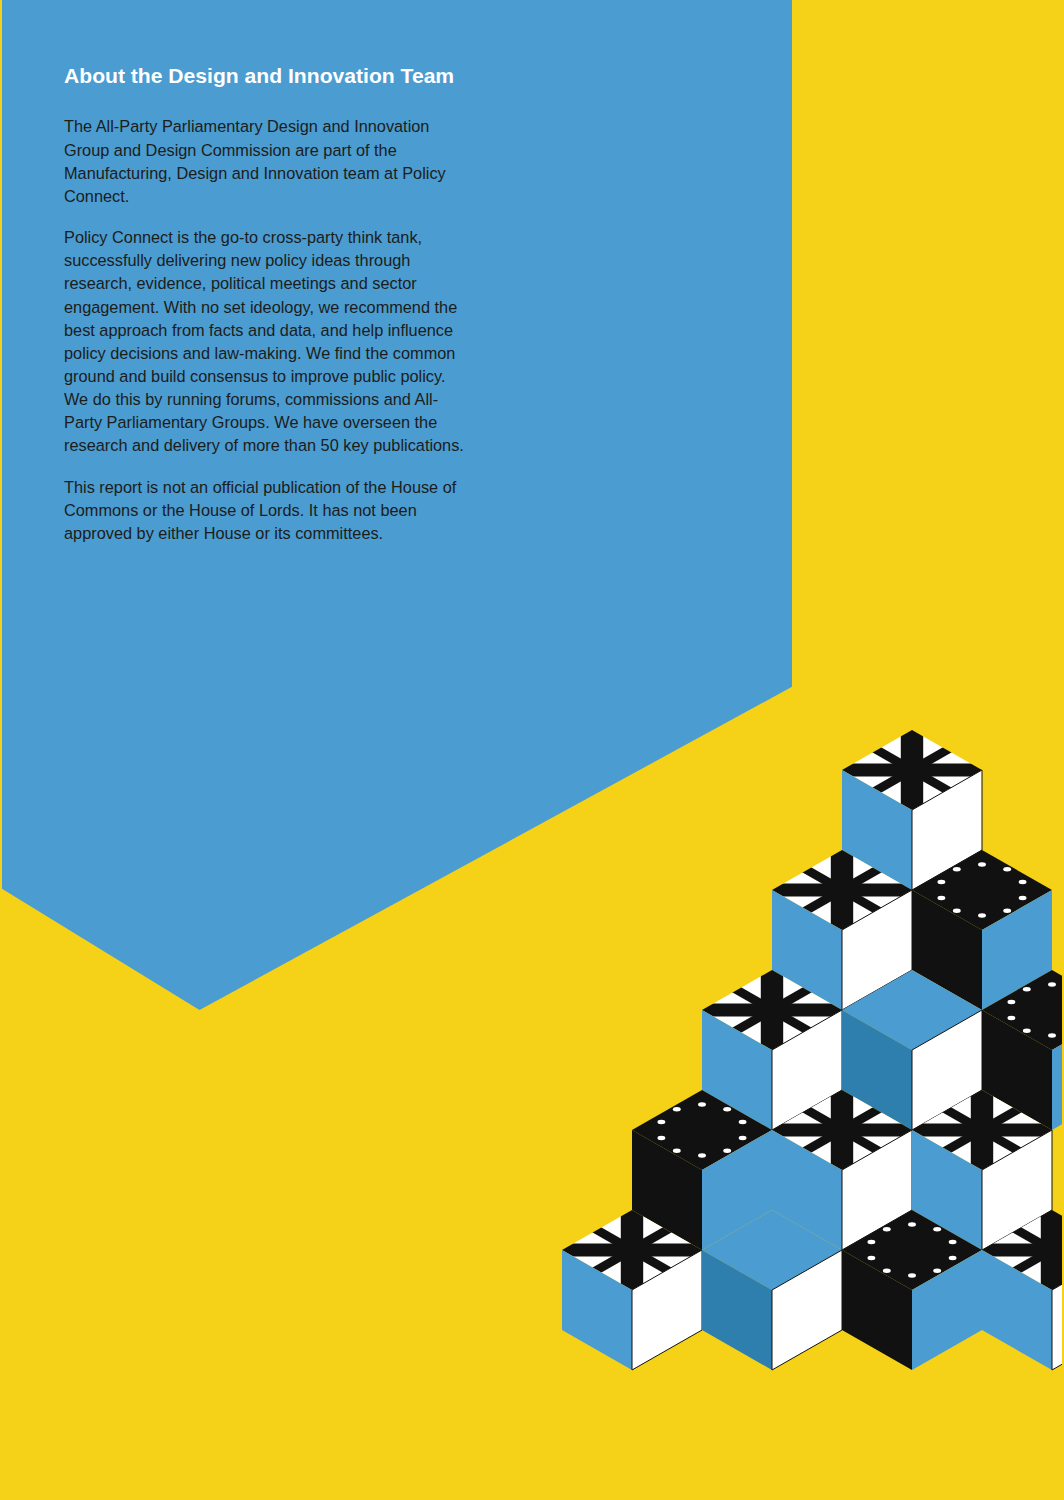About the Design and Innovation Team
The All-Party Parliamentary Design and Innovation Group and Design Commission are part of the Manufacturing, Design and Innovation team at Policy Connect.
Policy Connect is the go-to cross-party think tank, successfully delivering new policy ideas through research, evidence, political meetings and sector engagement. With no set ideology, we recommend the best approach from facts and data, and help influence policy decisions and law-making. We find the common ground and build consensus to improve public policy. We do this by running forums, commissions and All-Party Parliamentary Groups. We have overseen the research and delivery of more than 50 key publications.
This report is not an official publication of the House of Commons or the House of Lords. It has not been approved by either House or its committees.